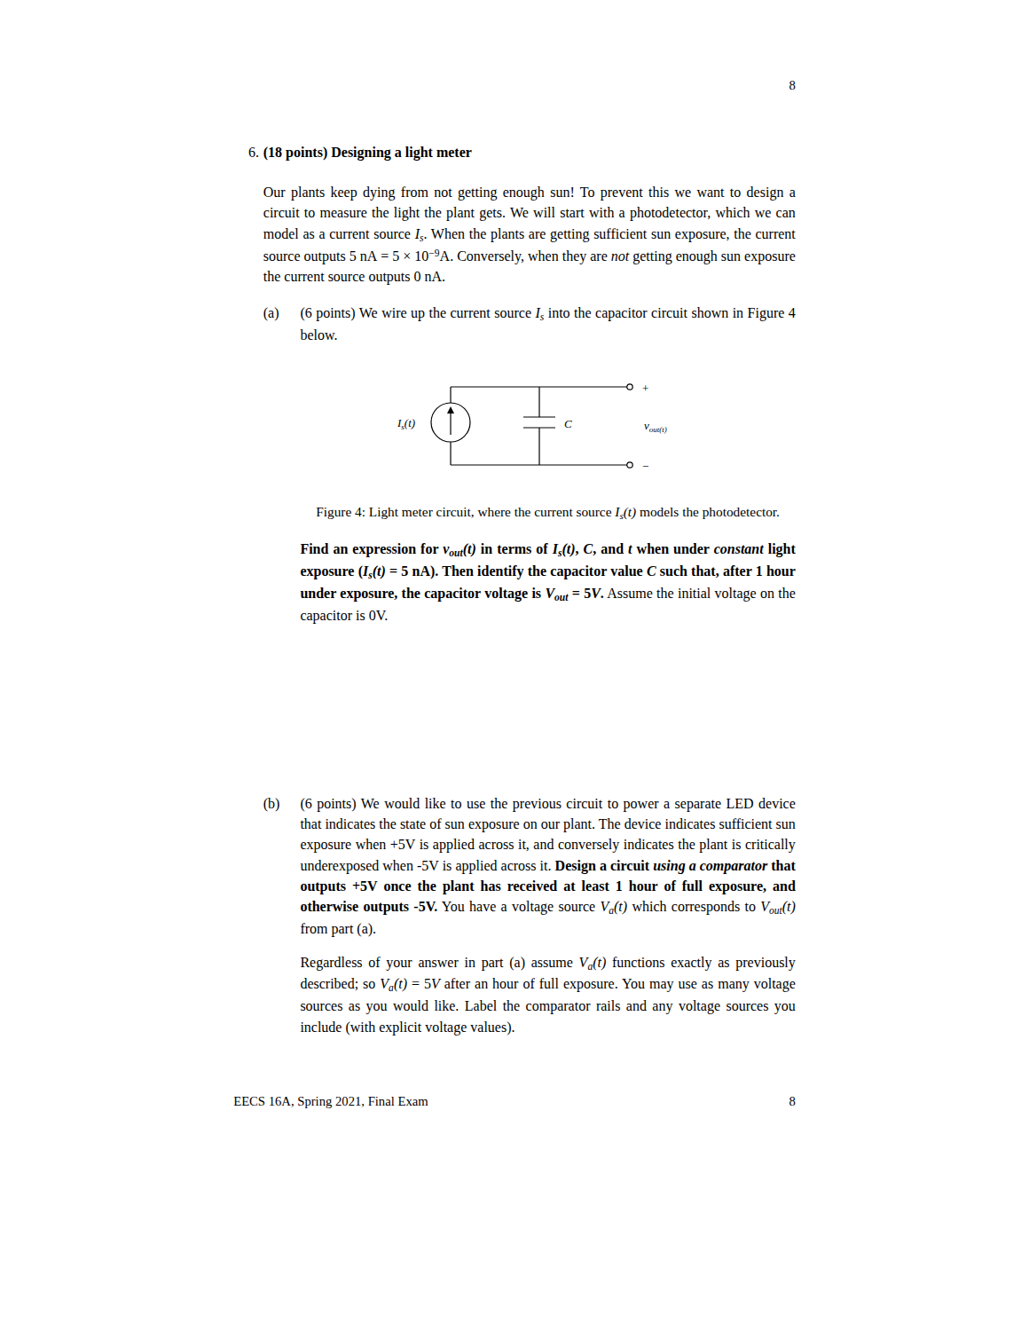8
6. (18 points) Designing a light meter
Our plants keep dying from not getting enough sun! To prevent this we want to design a circuit to measure the light the plant gets. We will start with a photodetector, which we can model as a current source Is. When the plants are getting sufficient sun exposure, the current source outputs 5 nA = 5 × 10−9A. Conversely, when they are not getting enough sun exposure the current source outputs 0 nA.
(a)
(6 points) We wire up the current source Is into the capacitor circuit shown in Figure 4 below.
Is(t) C + − vout(t)
Figure 4: Light meter circuit, where the current source Is(t) models the photodetector.
Find an expression for vout(t) in terms of Is(t), C, and t when under constant light exposure (Is(t) = 5 nA). Then identify the capacitor value C such that, after 1 hour under exposure, the capacitor voltage is Vout = 5V. Assume the initial voltage on the capacitor is 0V.
(b)
(6 points) We would like to use the previous circuit to power a separate LED device that indicates the state of sun exposure on our plant. The device indicates sufficient sun exposure when +5V is applied across it, and conversely indicates the plant is critically underexposed when -5V is applied across it. Design a circuit using a comparator that outputs +5V once the plant has received at least 1 hour of full exposure, and otherwise outputs -5V. You have a voltage source Va(t) which corresponds to Vout(t) from part (a).
Regardless of your answer in part (a) assume Va(t) functions exactly as previously described; so Va(t) = 5V after an hour of full exposure. You may use as many voltage sources as you would like. Label the comparator rails and any voltage sources you include (with explicit voltage values).
EECS 16A, Spring 2021, Final Exam 8